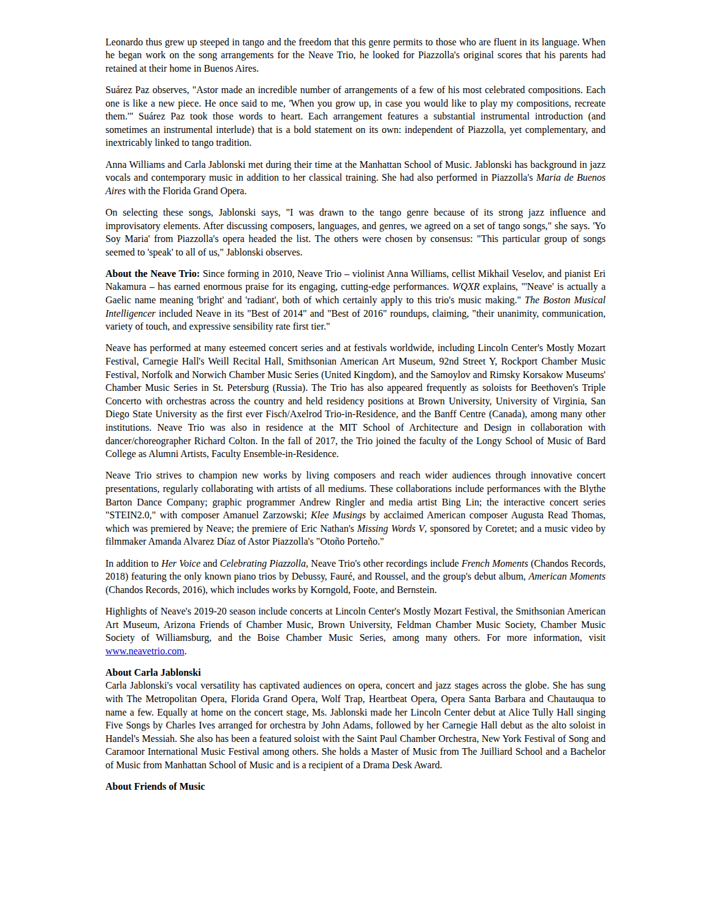Leonardo thus grew up steeped in tango and the freedom that this genre permits to those who are fluent in its language. When he began work on the song arrangements for the Neave Trio, he looked for Piazzolla's original scores that his parents had retained at their home in Buenos Aires.
Suárez Paz observes, "Astor made an incredible number of arrangements of a few of his most celebrated compositions. Each one is like a new piece. He once said to me, 'When you grow up, in case you would like to play my compositions, recreate them.'" Suárez Paz took those words to heart. Each arrangement features a substantial instrumental introduction (and sometimes an instrumental interlude) that is a bold statement on its own: independent of Piazzolla, yet complementary, and inextricably linked to tango tradition.
Anna Williams and Carla Jablonski met during their time at the Manhattan School of Music. Jablonski has background in jazz vocals and contemporary music in addition to her classical training. She had also performed in Piazzolla's Maria de Buenos Aires with the Florida Grand Opera.
On selecting these songs, Jablonski says, "I was drawn to the tango genre because of its strong jazz influence and improvisatory elements. After discussing composers, languages, and genres, we agreed on a set of tango songs," she says. 'Yo Soy Maria' from Piazzolla's opera headed the list. The others were chosen by consensus: "This particular group of songs seemed to 'speak' to all of us," Jablonski observes.
About the Neave Trio: Since forming in 2010, Neave Trio – violinist Anna Williams, cellist Mikhail Veselov, and pianist Eri Nakamura – has earned enormous praise for its engaging, cutting-edge performances. WQXR explains, "'Neave' is actually a Gaelic name meaning 'bright' and 'radiant', both of which certainly apply to this trio's music making." The Boston Musical Intelligencer included Neave in its "Best of 2014" and "Best of 2016" roundups, claiming, "their unanimity, communication, variety of touch, and expressive sensibility rate first tier."
Neave has performed at many esteemed concert series and at festivals worldwide, including Lincoln Center's Mostly Mozart Festival, Carnegie Hall's Weill Recital Hall, Smithsonian American Art Museum, 92nd Street Y, Rockport Chamber Music Festival, Norfolk and Norwich Chamber Music Series (United Kingdom), and the Samoylov and Rimsky Korsakow Museums' Chamber Music Series in St. Petersburg (Russia). The Trio has also appeared frequently as soloists for Beethoven's Triple Concerto with orchestras across the country and held residency positions at Brown University, University of Virginia, San Diego State University as the first ever Fisch/Axelrod Trio-in-Residence, and the Banff Centre (Canada), among many other institutions. Neave Trio was also in residence at the MIT School of Architecture and Design in collaboration with dancer/choreographer Richard Colton. In the fall of 2017, the Trio joined the faculty of the Longy School of Music of Bard College as Alumni Artists, Faculty Ensemble-in-Residence.
Neave Trio strives to champion new works by living composers and reach wider audiences through innovative concert presentations, regularly collaborating with artists of all mediums. These collaborations include performances with the Blythe Barton Dance Company; graphic programmer Andrew Ringler and media artist Bing Lin; the interactive concert series "STEIN2.0," with composer Amanuel Zarzowski; Klee Musings by acclaimed American composer Augusta Read Thomas, which was premiered by Neave; the premiere of Eric Nathan's Missing Words V, sponsored by Coretet; and a music video by filmmaker Amanda Alvarez Díaz of Astor Piazzolla's "Otoño Porteño."
In addition to Her Voice and Celebrating Piazzolla, Neave Trio's other recordings include French Moments (Chandos Records, 2018) featuring the only known piano trios by Debussy, Fauré, and Roussel, and the group's debut album, American Moments (Chandos Records, 2016), which includes works by Korngold, Foote, and Bernstein.
Highlights of Neave's 2019-20 season include concerts at Lincoln Center's Mostly Mozart Festival, the Smithsonian American Art Museum, Arizona Friends of Chamber Music, Brown University, Feldman Chamber Music Society, Chamber Music Society of Williamsburg, and the Boise Chamber Music Series, among many others. For more information, visit www.neavetrio.com.
About Carla Jablonski
Carla Jablonski's vocal versatility has captivated audiences on opera, concert and jazz stages across the globe. She has sung with The Metropolitan Opera, Florida Grand Opera, Wolf Trap, Heartbeat Opera, Opera Santa Barbara and Chautauqua to name a few. Equally at home on the concert stage, Ms. Jablonski made her Lincoln Center debut at Alice Tully Hall singing Five Songs by Charles Ives arranged for orchestra by John Adams, followed by her Carnegie Hall debut as the alto soloist in Handel's Messiah. She also has been a featured soloist with the Saint Paul Chamber Orchestra, New York Festival of Song and Caramoor International Music Festival among others. She holds a Master of Music from The Juilliard School and a Bachelor of Music from Manhattan School of Music and is a recipient of a Drama Desk Award.
About Friends of Music